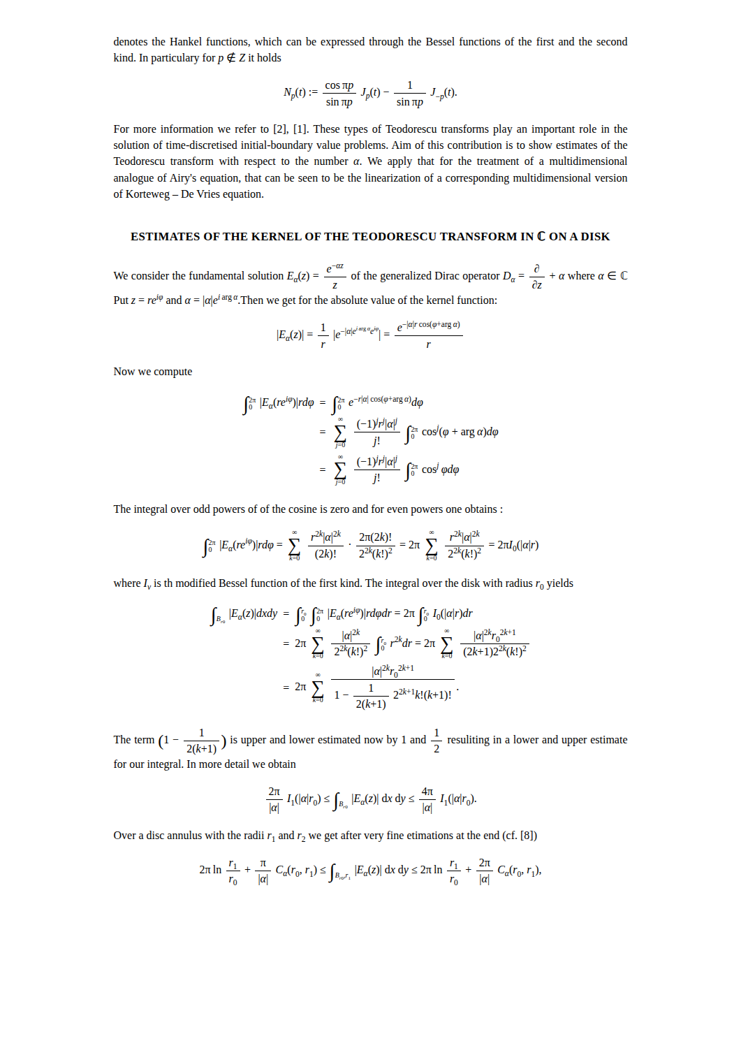denotes the Hankel functions, which can be expressed through the Bessel functions of the first and the second kind. In particulary for p ∉ Z it holds
Np(t) := cos πp sin πp Jp(t) − 1 sin πp J−p(t).
For more information we refer to [2], [1]. These types of Teodorescu transforms play an important role in the solution of time-discretised initial-boundary value problems. Aim of this contribution is to show estimates of the Teodorescu transform with respect to the number α. We apply that for the treatment of a multidimensional analogue of Airy's equation, that can be seen to be the linearization of a corresponding multidimensional version of Korteweg – De Vries equation.
ESTIMATES OF THE KERNEL OF THE TEODORESCU TRANSFORM IN ℂ ON A DISK
We consider the fundamental solution Eα(z) = e−αz z of the generalized Dirac operator Dα = ∂∂z + α where α ∈ ℂ Put z = reiφ and α = |α|ei arg α.Then we get for the absolute value of the kernel function:
|Eα(z)| = 1 r |e−|α|ei arg αeiφ| = e−|α|r cos(φ+arg α) r
Now we compute
| ∫ 2π 0 / E α ( re iφ )/ rdφ | = | ∫ 2π 0 e − r / α / cos( φ +arg α ) dφ |
| | = | ∞ ∑ j =0 (−1) j r j / α / j j ! ∫ 2π 0 cos j ( φ + arg α ) dφ |
| | = | ∞ ∑ j =0 (−1) j r j / α / j j ! ∫ 2π 0 cos j φdφ |
The integral over odd powers of of the cosine is zero and for even powers one obtains :
∫2π 0 |Eα(reiφ)|rdφ = ∞∑k=0 r2k|α|2k(2k)! · 2π(2k)!22k(k!)2 = 2π ∞∑k=0 r2k|α|2k 22k(k!)2 = 2πI0(|α|r)
where Iv is th modified Bessel function of the first kind. The integral over the disk with radius r0 yields
| ∫ B r 0 / E α ( z )/ dxdy | = | ∫ r 0 0 ∫ 2π 0 / E α ( re iφ )/ rdφdr = 2π ∫ r 0 0 I 0 (/ α / r ) dr |
| | = | 2π ∞ ∑ k =0 / α / 2 k 2 2 k ( k !) 2 ∫ r 0 0 r 2 k dr = 2π ∞ ∑ k =0 / α / 2 k r 0 2 k +1 (2 k +1)2 2 k ( k !) 2 |
| | = | 2π ∞ ∑ k =0 / α / 2 k r 0 2 k +1 1 − 1 2( k +1) 2 2 k +1 k !( k +1)! . |
The term (1 − 12(k+1)) is upper and lower estimated now by 1 and 12 resuliting in a lower and upper estimate for our integral. In more detail we obtain
2π|α| I1(|α|r0) ≤ ∫ Br0 |Eα(z)| dx dy ≤ 4π|α| I1(|α|r0).
Over a disc annulus with the radii r1 and r2 we get after very fine etimations at the end (cf. [8])
2π ln r1 r0 + π|α| Cα(r0, r1) ≤ ∫ Br0,r1 |Eα(z)| dx dy ≤ 2π ln r1 r0 + 2π|α| Cα(r0, r1),